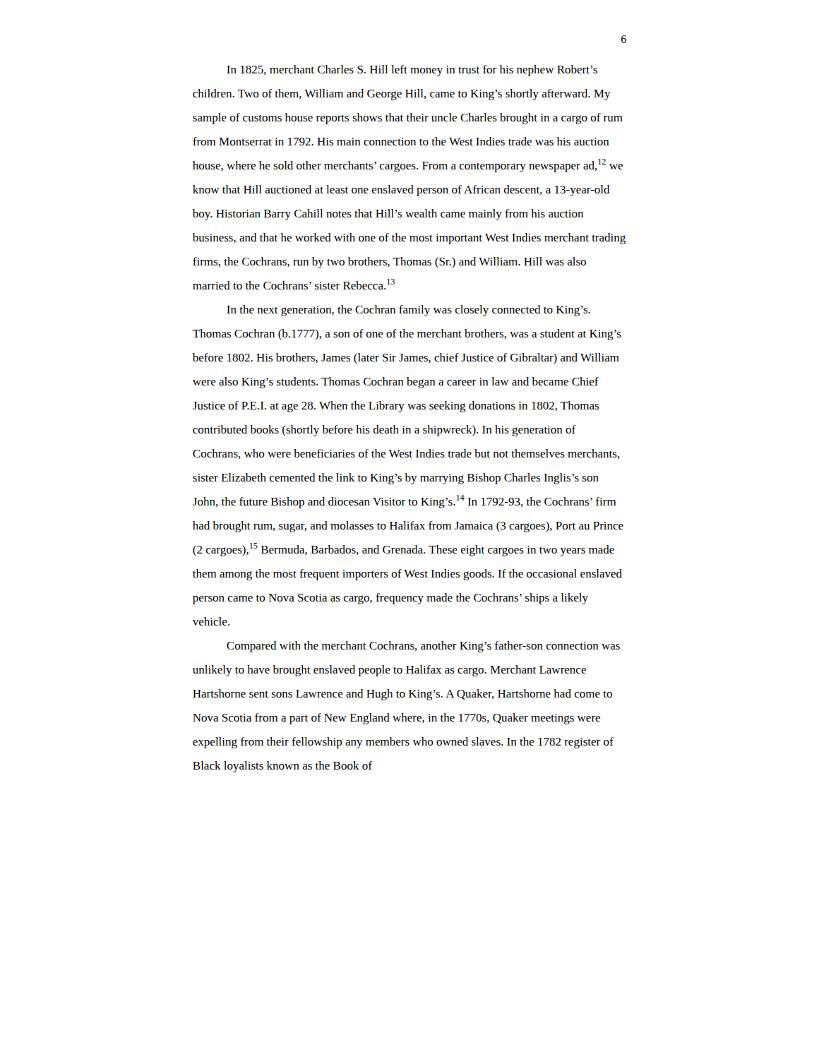6
In 1825, merchant Charles S. Hill left money in trust for his nephew Robert’s children. Two of them, William and George Hill, came to King’s shortly afterward. My sample of customs house reports shows that their uncle Charles brought in a cargo of rum from Montserrat in 1792. His main connection to the West Indies trade was his auction house, where he sold other merchants’ cargoes. From a contemporary newspaper ad,12 we know that Hill auctioned at least one enslaved person of African descent, a 13-year-old boy. Historian Barry Cahill notes that Hill’s wealth came mainly from his auction business, and that he worked with one of the most important West Indies merchant trading firms, the Cochrans, run by two brothers, Thomas (Sr.) and William. Hill was also married to the Cochrans’ sister Rebecca.13
In the next generation, the Cochran family was closely connected to King’s. Thomas Cochran (b.1777), a son of one of the merchant brothers, was a student at King’s before 1802. His brothers, James (later Sir James, chief Justice of Gibraltar) and William were also King’s students. Thomas Cochran began a career in law and became Chief Justice of P.E.I. at age 28. When the Library was seeking donations in 1802, Thomas contributed books (shortly before his death in a shipwreck). In his generation of Cochrans, who were beneficiaries of the West Indies trade but not themselves merchants, sister Elizabeth cemented the link to King’s by marrying Bishop Charles Inglis’s son John, the future Bishop and diocesan Visitor to King’s.14 In 1792-93, the Cochrans’ firm had brought rum, sugar, and molasses to Halifax from Jamaica (3 cargoes), Port au Prince (2 cargoes),15 Bermuda, Barbados, and Grenada. These eight cargoes in two years made them among the most frequent importers of West Indies goods. If the occasional enslaved person came to Nova Scotia as cargo, frequency made the Cochrans’ ships a likely vehicle.
Compared with the merchant Cochrans, another King’s father-son connection was unlikely to have brought enslaved people to Halifax as cargo. Merchant Lawrence Hartshorne sent sons Lawrence and Hugh to King’s. A Quaker, Hartshorne had come to Nova Scotia from a part of New England where, in the 1770s, Quaker meetings were expelling from their fellowship any members who owned slaves. In the 1782 register of Black loyalists known as the Book of